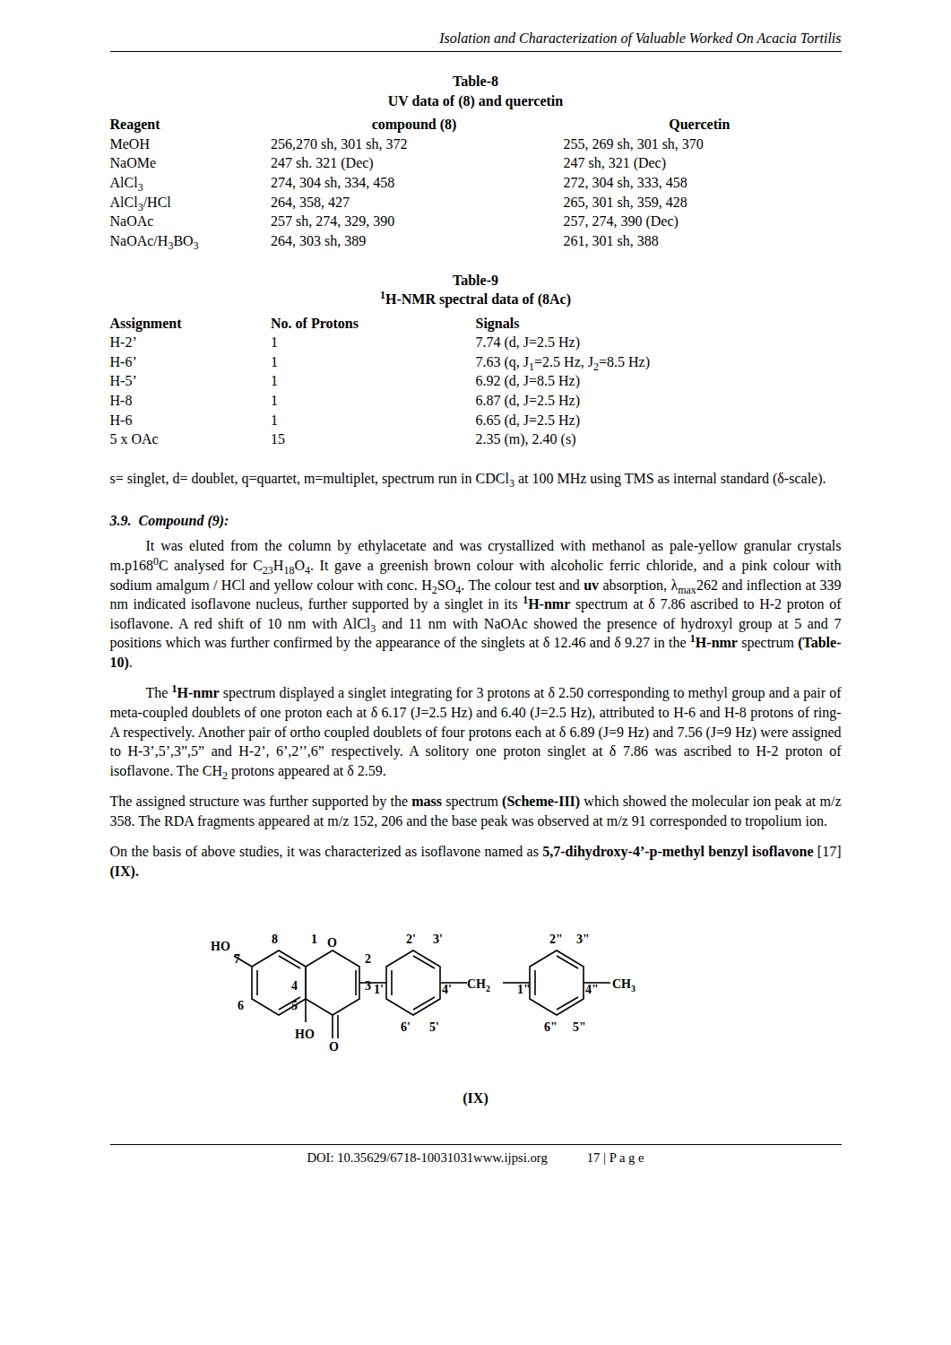Isolation and Characterization of Valuable Worked On Acacia Tortilis
Table-8
UV data of (8) and quercetin
| Reagent | compound (8) | Quercetin |
| --- | --- | --- |
| MeOH | 256,270 sh, 301 sh, 372 | 255, 269 sh, 301 sh, 370 |
| NaOMe | 247 sh. 321 (Dec) | 247 sh, 321 (Dec) |
| AlCl 3 | 274, 304 sh, 334, 458 | 272, 304 sh, 333, 458 |
| AlCl 3 /HCl | 264, 358, 427 | 265, 301 sh, 359, 428 |
| NaOAc | 257 sh, 274, 329, 390 | 257, 274, 390 (Dec) |
| NaOAc/H 3 BO 3 | 264, 303 sh, 389 | 261, 301 sh, 388 |
Table-9
1H-NMR spectral data of (8Ac)
| Assignment | No. of Protons | Signals |
| --- | --- | --- |
| H-2’ | 1 | 7.74 (d, J=2.5 Hz) |
| H-6’ | 1 | 7.63 (q, J 1 =2.5 Hz, J 2 =8.5 Hz) |
| H-5’ | 1 | 6.92 (d, J=8.5 Hz) |
| H-8 | 1 | 6.87 (d, J=2.5 Hz) |
| H-6 | 1 | 6.65 (d, J=2.5 Hz) |
| 5 x OAc | 15 | 2.35 (m), 2.40 (s) |
s= singlet, d= doublet, q=quartet, m=multiplet, spectrum run in CDCl3 at 100 MHz using TMS as internal standard (δ-scale).
3.9. Compound (9):
It was eluted from the column by ethylacetate and was crystallized with methanol as pale-yellow granular crystals m.p1680C analysed for C23H18O4. It gave a greenish brown colour with alcoholic ferric chloride, and a pink colour with sodium amalgum / HCl and yellow colour with conc. H2SO4. The colour test and uv absorption, λmax262 and inflection at 339 nm indicated isoflavone nucleus, further supported by a singlet in its 1H-nmr spectrum at δ 7.86 ascribed to H-2 proton of isoflavone. A red shift of 10 nm with AlCl3 and 11 nm with NaOAc showed the presence of hydroxyl group at 5 and 7 positions which was further confirmed by the appearance of the singlets at δ 12.46 and δ 9.27 in the 1H-nmr spectrum (Table-10).
The 1H-nmr spectrum displayed a singlet integrating for 3 protons at δ 2.50 corresponding to methyl group and a pair of meta-coupled doublets of one proton each at δ 6.17 (J=2.5 Hz) and 6.40 (J=2.5 Hz), attributed to H-6 and H-8 protons of ring-A respectively. Another pair of ortho coupled doublets of four protons each at δ 6.89 (J=9 Hz) and 7.56 (J=9 Hz) were assigned to H-3’,5’,3”,5” and H-2’, 6’,2’’,6” respectively. A solitory one proton singlet at δ 7.86 was ascribed to H-2 proton of isoflavone. The CH2 protons appeared at δ 2.59.
The assigned structure was further supported by the mass spectrum (Scheme-III) which showed the molecular ion peak at m/z 358. The RDA fragments appeared at m/z 152, 206 and the base peak was observed at m/z 91 corresponded to tropolium ion.
On the basis of above studies, it was characterized as isoflavone named as 5,7-dihydroxy-4’-p-methyl benzyl isoflavone [17] (IX).
8 7 6 5 4 1 O 2 3 HO HO O 2' 3' 1' 4' 6' 5' CH2 2" 3" 1" 4" 6" 5" CH3
(IX)
DOI: 10.35629/6718-10031031www.ijpsi.org 17 | P a g e